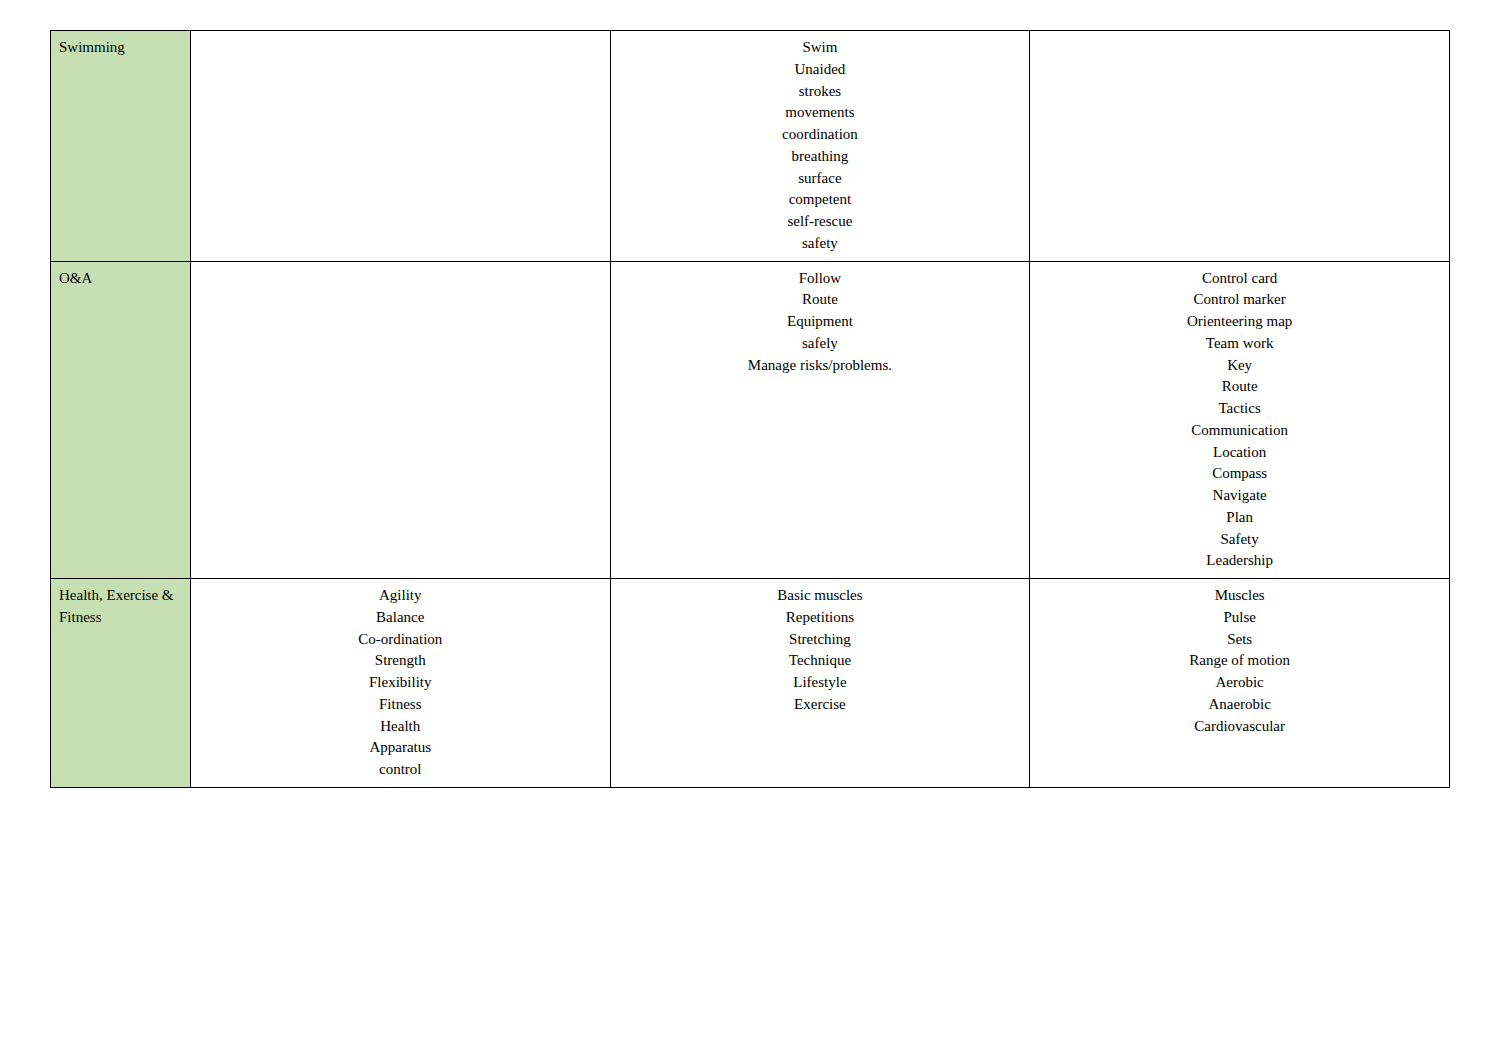| Swimming | | Swim Unaided strokes movements coordination breathing surface competent self-rescue safety | |
| O&A | | Follow Route Equipment safely Manage risks/problems. | Control card Control marker Orienteering map Team work Key Route Tactics Communication Location Compass Navigate Plan Safety Leadership |
| Health, Exercise & Fitness | Agility Balance Co-ordination Strength Flexibility Fitness Health Apparatus control | Basic muscles Repetitions Stretching Technique Lifestyle Exercise | Muscles Pulse Sets Range of motion Aerobic Anaerobic Cardiovascular |